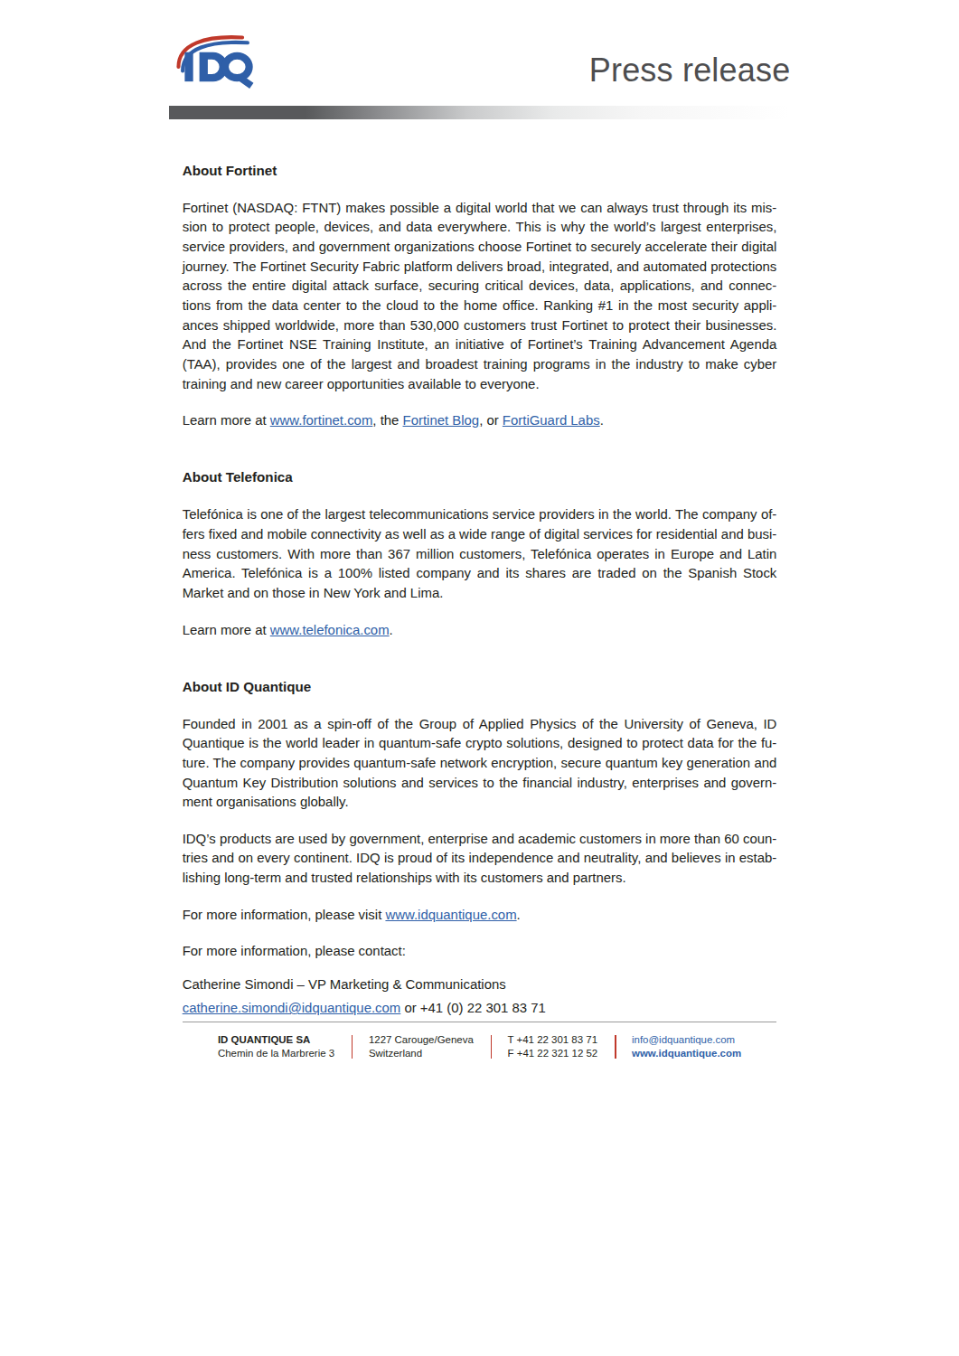Press release
About Fortinet
Fortinet (NASDAQ: FTNT) makes possible a digital world that we can always trust through its mission to protect people, devices, and data everywhere. This is why the world’s largest enterprises, service providers, and government organizations choose Fortinet to securely accelerate their digital journey. The Fortinet Security Fabric platform delivers broad, integrated, and automated protections across the entire digital attack surface, securing critical devices, data, applications, and connections from the data center to the cloud to the home office. Ranking #1 in the most security appliances shipped worldwide, more than 530,000 customers trust Fortinet to protect their businesses. And the Fortinet NSE Training Institute, an initiative of Fortinet’s Training Advancement Agenda (TAA), provides one of the largest and broadest training programs in the industry to make cyber training and new career opportunities available to everyone.
Learn more at www.fortinet.com, the Fortinet Blog, or FortiGuard Labs.
About Telefonica
Telefónica is one of the largest telecommunications service providers in the world. The company offers fixed and mobile connectivity as well as a wide range of digital services for residential and business customers. With more than 367 million customers, Telefónica operates in Europe and Latin America. Telefónica is a 100% listed company and its shares are traded on the Spanish Stock Market and on those in New York and Lima.
Learn more at www.telefonica.com.
About ID Quantique
Founded in 2001 as a spin-off of the Group of Applied Physics of the University of Geneva, ID Quantique is the world leader in quantum-safe crypto solutions, designed to protect data for the future. The company provides quantum-safe network encryption, secure quantum key generation and Quantum Key Distribution solutions and services to the financial industry, enterprises and government organisations globally.
IDQ’s products are used by government, enterprise and academic customers in more than 60 countries and on every continent. IDQ is proud of its independence and neutrality, and believes in establishing long-term and trusted relationships with its customers and partners.
For more information, please visit www.idquantique.com.
For more information, please contact:
Catherine Simondi – VP Marketing & Communications
catherine.simondi@idquantique.com or +41 (0) 22 301 83 71
ID QUANTIQUE SA
Chemin de la Marbrerie 3
1227 Carouge/Geneva
Switzerland
T +41 22 301 83 71
F +41 22 321 12 52
info@idquantique.com
www.idquantique.com